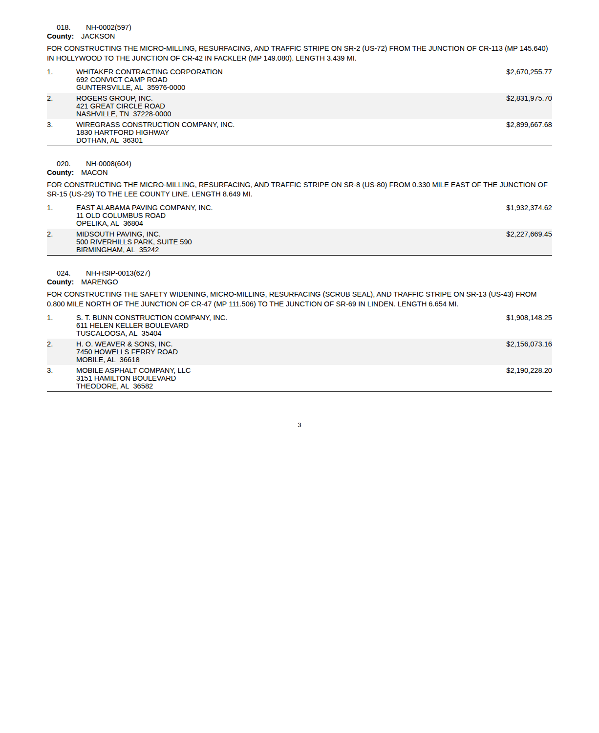018. NH-0002(597)
County: JACKSON
FOR CONSTRUCTING THE MICRO-MILLING, RESURFACING, AND TRAFFIC STRIPE ON SR-2 (US-72) FROM THE JUNCTION OF CR-113 (MP 145.640) IN HOLLYWOOD TO THE JUNCTION OF CR-42 IN FACKLER (MP 149.080). LENGTH 3.439 MI.
| 1. | WHITAKER CONTRACTING CORPORATION 692 CONVICT CAMP ROAD GUNTERSVILLE, AL 35976-0000 | $2,670,255.77 |
| 2. | ROGERS GROUP, INC. 421 GREAT CIRCLE ROAD NASHVILLE, TN 37228-0000 | $2,831,975.70 |
| 3. | WIREGRASS CONSTRUCTION COMPANY, INC. 1830 HARTFORD HIGHWAY DOTHAN, AL 36301 | $2,899,667.68 |
020. NH-0008(604)
County: MACON
FOR CONSTRUCTING THE MICRO-MILLING, RESURFACING, AND TRAFFIC STRIPE ON SR-8 (US-80) FROM 0.330 MILE EAST OF THE JUNCTION OF SR-15 (US-29) TO THE LEE COUNTY LINE. LENGTH 8.649 MI.
| 1. | EAST ALABAMA PAVING COMPANY, INC. 11 OLD COLUMBUS ROAD OPELIKA, AL 36804 | $1,932,374.62 |
| 2. | MIDSOUTH PAVING, INC. 500 RIVERHILLS PARK, SUITE 590 BIRMINGHAM, AL 35242 | $2,227,669.45 |
024. NH-HSIP-0013(627)
County: MARENGO
FOR CONSTRUCTING THE SAFETY WIDENING, MICRO-MILLING, RESURFACING (SCRUB SEAL), AND TRAFFIC STRIPE ON SR-13 (US-43) FROM 0.800 MILE NORTH OF THE JUNCTION OF CR-47 (MP 111.506) TO THE JUNCTION OF SR-69 IN LINDEN. LENGTH 6.654 MI.
| 1. | S. T. BUNN CONSTRUCTION COMPANY, INC. 611 HELEN KELLER BOULEVARD TUSCALOOSA, AL 35404 | $1,908,148.25 |
| 2. | H. O. WEAVER & SONS, INC. 7450 HOWELLS FERRY ROAD MOBILE, AL 36618 | $2,156,073.16 |
| 3. | MOBILE ASPHALT COMPANY, LLC 3151 HAMILTON BOULEVARD THEODORE, AL 36582 | $2,190,228.20 |
3